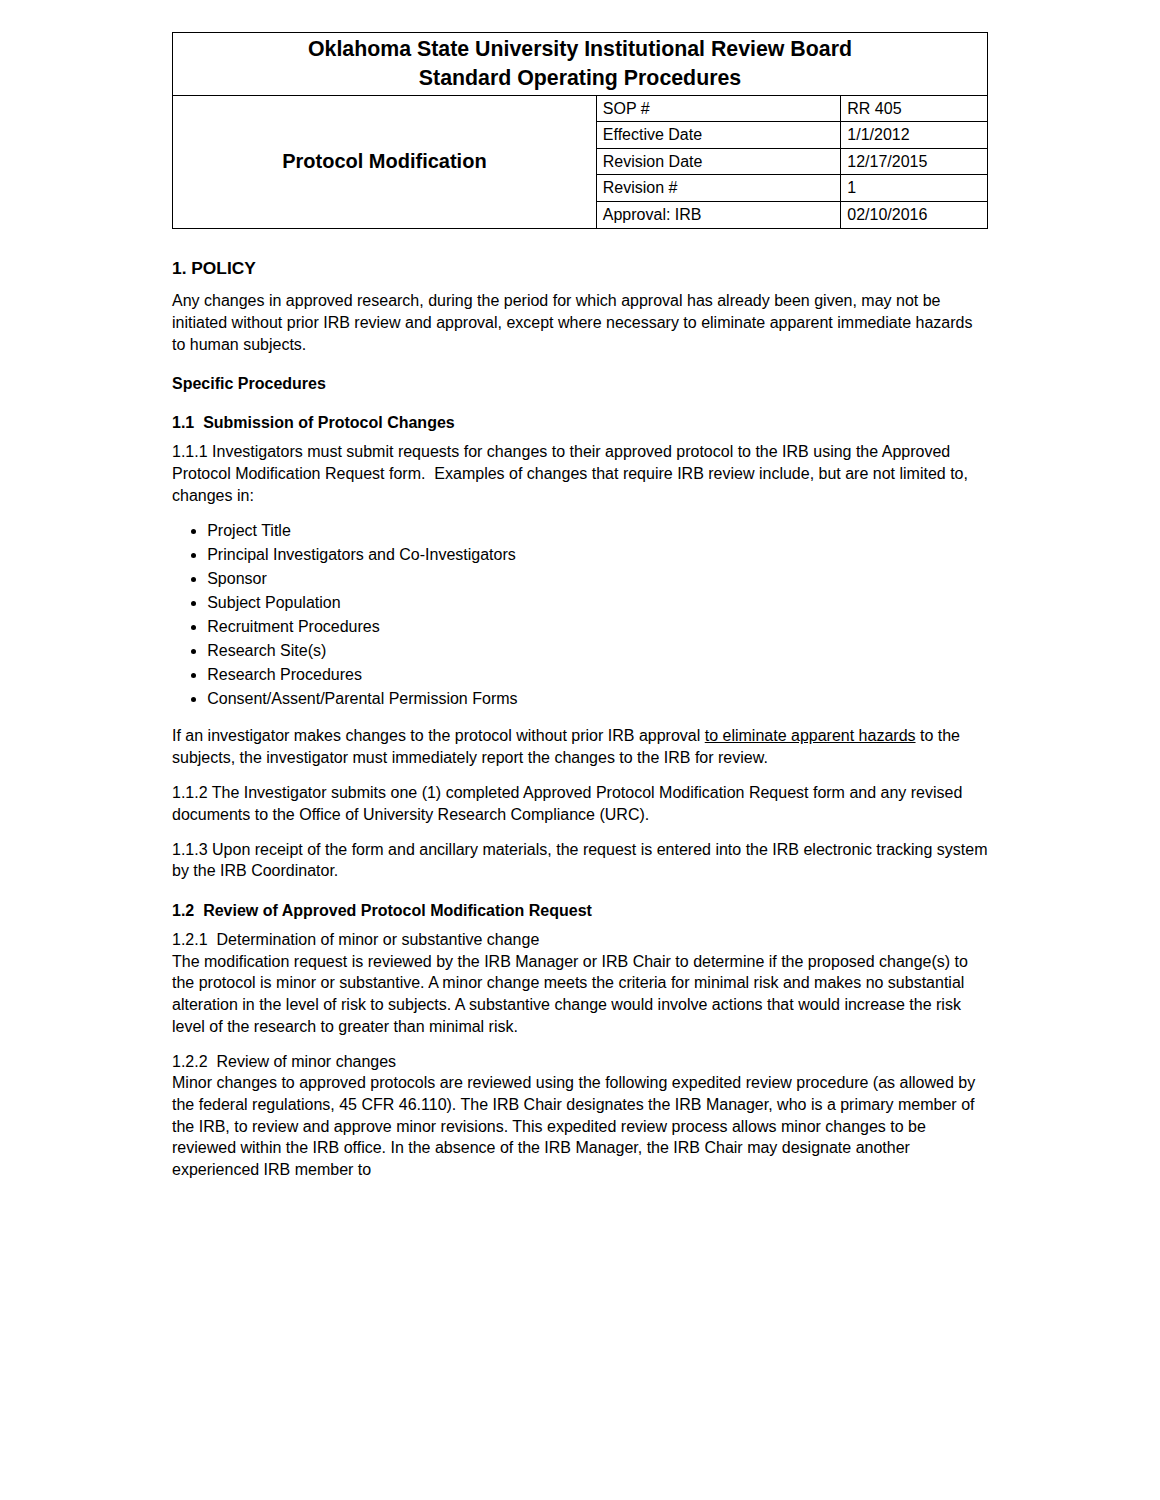| Oklahoma State University Institutional Review Board Standard Operating Procedures |
| Protocol Modification | SOP # | RR 405 |
| Effective Date | 1/1/2012 |
| Revision Date | 12/17/2015 |
| Revision # | 1 |
| Approval: IRB | 02/10/2016 |
1. POLICY
Any changes in approved research, during the period for which approval has already been given, may not be initiated without prior IRB review and approval, except where necessary to eliminate apparent immediate hazards to human subjects.
Specific Procedures
1.1 Submission of Protocol Changes
1.1.1 Investigators must submit requests for changes to their approved protocol to the IRB using the Approved Protocol Modification Request form. Examples of changes that require IRB review include, but are not limited to, changes in:
Project Title
Principal Investigators and Co-Investigators
Sponsor
Subject Population
Recruitment Procedures
Research Site(s)
Research Procedures
Consent/Assent/Parental Permission Forms
If an investigator makes changes to the protocol without prior IRB approval to eliminate apparent hazards to the subjects, the investigator must immediately report the changes to the IRB for review.
1.1.2 The Investigator submits one (1) completed Approved Protocol Modification Request form and any revised documents to the Office of University Research Compliance (URC).
1.1.3 Upon receipt of the form and ancillary materials, the request is entered into the IRB electronic tracking system by the IRB Coordinator.
1.2 Review of Approved Protocol Modification Request
1.2.1 Determination of minor or substantive change
The modification request is reviewed by the IRB Manager or IRB Chair to determine if the proposed change(s) to the protocol is minor or substantive. A minor change meets the criteria for minimal risk and makes no substantial alteration in the level of risk to subjects. A substantive change would involve actions that would increase the risk level of the research to greater than minimal risk.
1.2.2 Review of minor changes
Minor changes to approved protocols are reviewed using the following expedited review procedure (as allowed by the federal regulations, 45 CFR 46.110). The IRB Chair designates the IRB Manager, who is a primary member of the IRB, to review and approve minor revisions. This expedited review process allows minor changes to be reviewed within the IRB office. In the absence of the IRB Manager, the IRB Chair may designate another experienced IRB member to